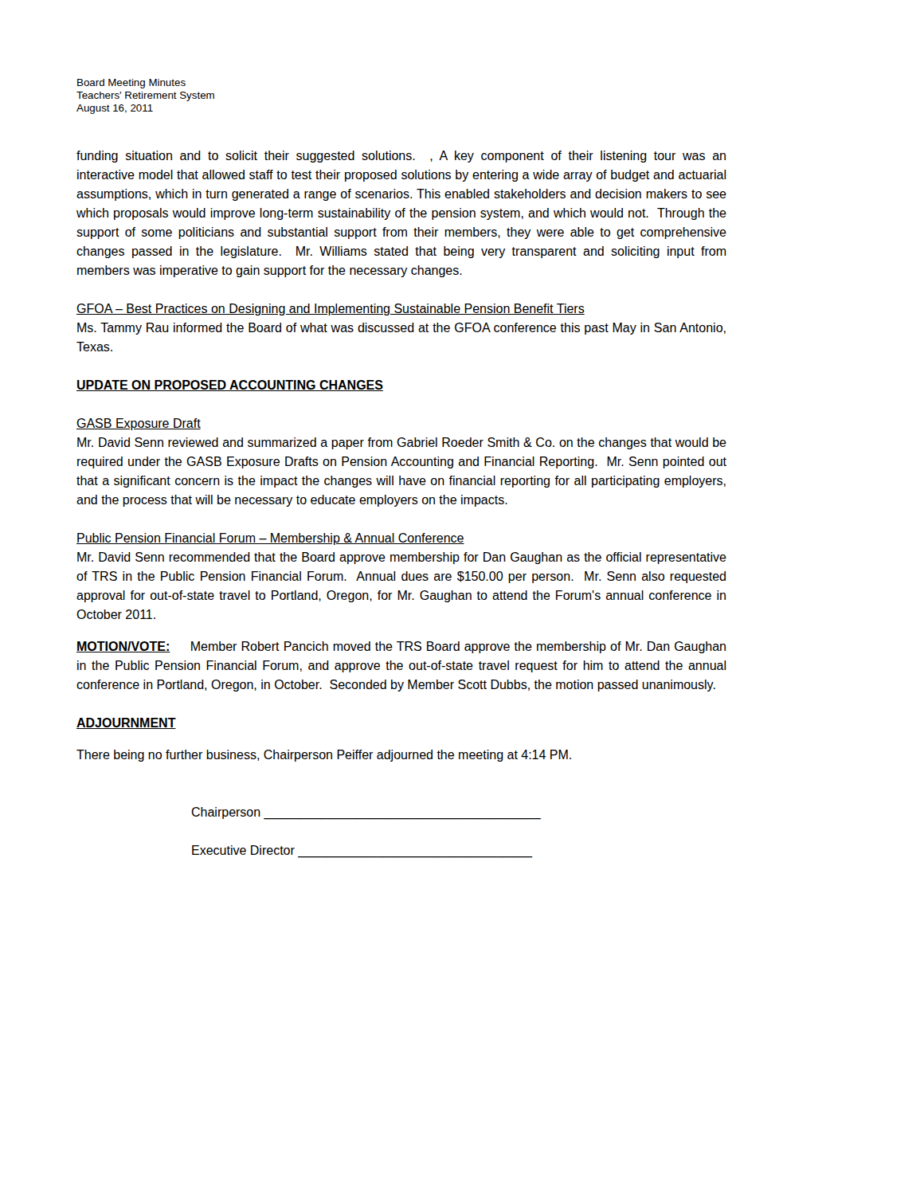Board Meeting Minutes
Teachers' Retirement System
August 16, 2011
funding situation and to solicit their suggested solutions. , A key component of their listening tour was an interactive model that allowed staff to test their proposed solutions by entering a wide array of budget and actuarial assumptions, which in turn generated a range of scenarios. This enabled stakeholders and decision makers to see which proposals would improve long-term sustainability of the pension system, and which would not. Through the support of some politicians and substantial support from their members, they were able to get comprehensive changes passed in the legislature. Mr. Williams stated that being very transparent and soliciting input from members was imperative to gain support for the necessary changes.
GFOA – Best Practices on Designing and Implementing Sustainable Pension Benefit Tiers
Ms. Tammy Rau informed the Board of what was discussed at the GFOA conference this past May in San Antonio, Texas.
Update on Proposed Accounting Changes
GASB Exposure Draft
Mr. David Senn reviewed and summarized a paper from Gabriel Roeder Smith & Co. on the changes that would be required under the GASB Exposure Drafts on Pension Accounting and Financial Reporting. Mr. Senn pointed out that a significant concern is the impact the changes will have on financial reporting for all participating employers, and the process that will be necessary to educate employers on the impacts.
Public Pension Financial Forum – Membership & Annual Conference
Mr. David Senn recommended that the Board approve membership for Dan Gaughan as the official representative of TRS in the Public Pension Financial Forum. Annual dues are $150.00 per person. Mr. Senn also requested approval for out-of-state travel to Portland, Oregon, for Mr. Gaughan to attend the Forum's annual conference in October 2011.
MOTION/VOTE: Member Robert Pancich moved the TRS Board approve the membership of Mr. Dan Gaughan in the Public Pension Financial Forum, and approve the out-of-state travel request for him to attend the annual conference in Portland, Oregon, in October. Seconded by Member Scott Dubbs, the motion passed unanimously.
Adjournment
There being no further business, Chairperson Peiffer adjourned the meeting at 4:14 PM.
Chairperson _______________________________________
Executive Director _________________________________